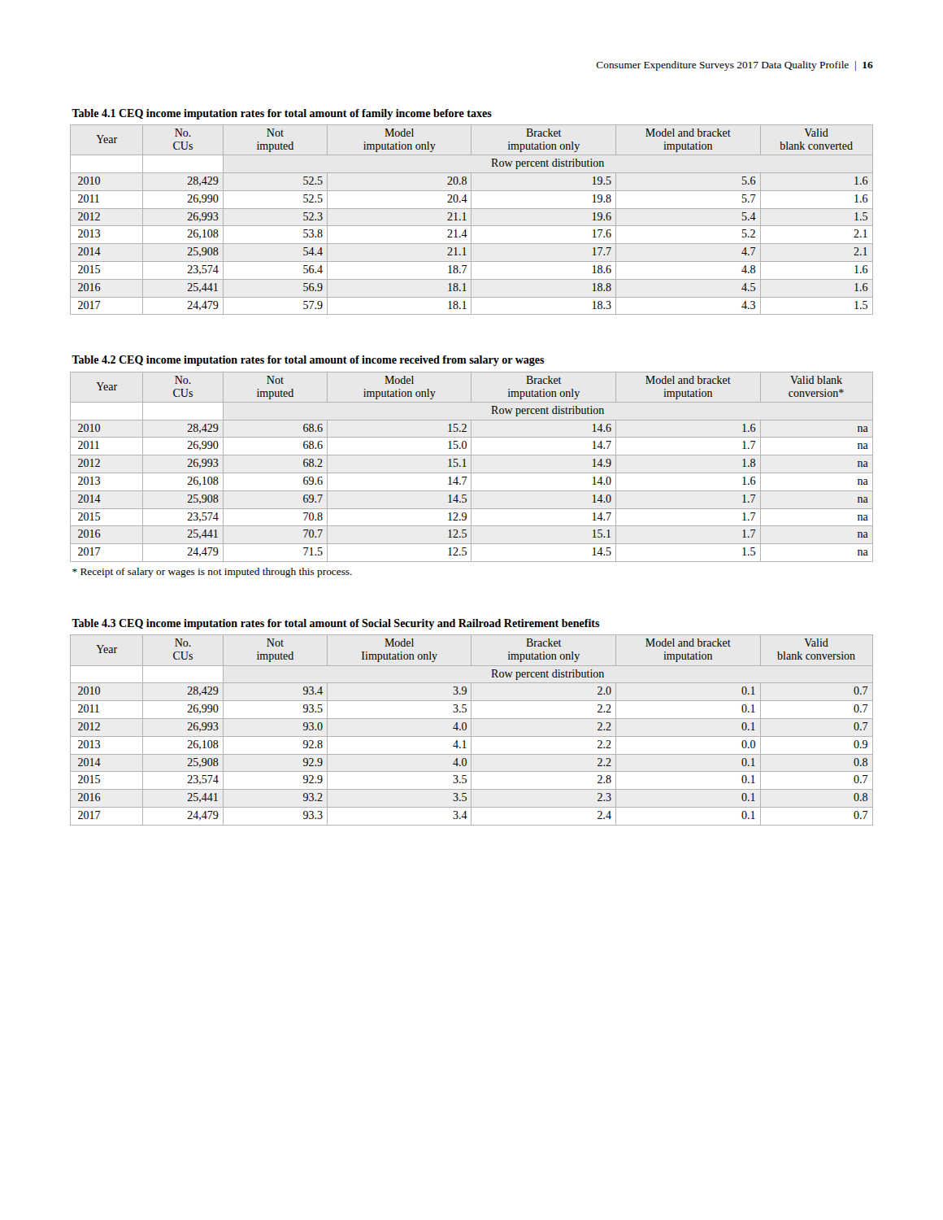Consumer Expenditure Surveys 2017 Data Quality Profile | 16
Table 4.1 CEQ income imputation rates for total amount of family income before taxes
| Year | No. CUs | Not imputed | Model imputation only | Bracket imputation only | Model and bracket imputation | Valid blank converted |
| --- | --- | --- | --- | --- | --- | --- |
| | | Row percent distribution |
| 2010 | 28,429 | 52.5 | 20.8 | 19.5 | 5.6 | 1.6 |
| 2011 | 26,990 | 52.5 | 20.4 | 19.8 | 5.7 | 1.6 |
| 2012 | 26,993 | 52.3 | 21.1 | 19.6 | 5.4 | 1.5 |
| 2013 | 26,108 | 53.8 | 21.4 | 17.6 | 5.2 | 2.1 |
| 2014 | 25,908 | 54.4 | 21.1 | 17.7 | 4.7 | 2.1 |
| 2015 | 23,574 | 56.4 | 18.7 | 18.6 | 4.8 | 1.6 |
| 2016 | 25,441 | 56.9 | 18.1 | 18.8 | 4.5 | 1.6 |
| 2017 | 24,479 | 57.9 | 18.1 | 18.3 | 4.3 | 1.5 |
Table 4.2 CEQ income imputation rates for total amount of income received from salary or wages
| Year | No. CUs | Not imputed | Model imputation only | Bracket imputation only | Model and bracket imputation | Valid blank conversion* |
| --- | --- | --- | --- | --- | --- | --- |
| | | Row percent distribution |
| 2010 | 28,429 | 68.6 | 15.2 | 14.6 | 1.6 | na |
| 2011 | 26,990 | 68.6 | 15.0 | 14.7 | 1.7 | na |
| 2012 | 26,993 | 68.2 | 15.1 | 14.9 | 1.8 | na |
| 2013 | 26,108 | 69.6 | 14.7 | 14.0 | 1.6 | na |
| 2014 | 25,908 | 69.7 | 14.5 | 14.0 | 1.7 | na |
| 2015 | 23,574 | 70.8 | 12.9 | 14.7 | 1.7 | na |
| 2016 | 25,441 | 70.7 | 12.5 | 15.1 | 1.7 | na |
| 2017 | 24,479 | 71.5 | 12.5 | 14.5 | 1.5 | na |
* Receipt of salary or wages is not imputed through this process.
Table 4.3 CEQ income imputation rates for total amount of Social Security and Railroad Retirement benefits
| Year | No. CUs | Not imputed | Model Iimputation only | Bracket imputation only | Model and bracket imputation | Valid blank conversion |
| --- | --- | --- | --- | --- | --- | --- |
| | | Row percent distribution |
| 2010 | 28,429 | 93.4 | 3.9 | 2.0 | 0.1 | 0.7 |
| 2011 | 26,990 | 93.5 | 3.5 | 2.2 | 0.1 | 0.7 |
| 2012 | 26,993 | 93.0 | 4.0 | 2.2 | 0.1 | 0.7 |
| 2013 | 26,108 | 92.8 | 4.1 | 2.2 | 0.0 | 0.9 |
| 2014 | 25,908 | 92.9 | 4.0 | 2.2 | 0.1 | 0.8 |
| 2015 | 23,574 | 92.9 | 3.5 | 2.8 | 0.1 | 0.7 |
| 2016 | 25,441 | 93.2 | 3.5 | 2.3 | 0.1 | 0.8 |
| 2017 | 24,479 | 93.3 | 3.4 | 2.4 | 0.1 | 0.7 |